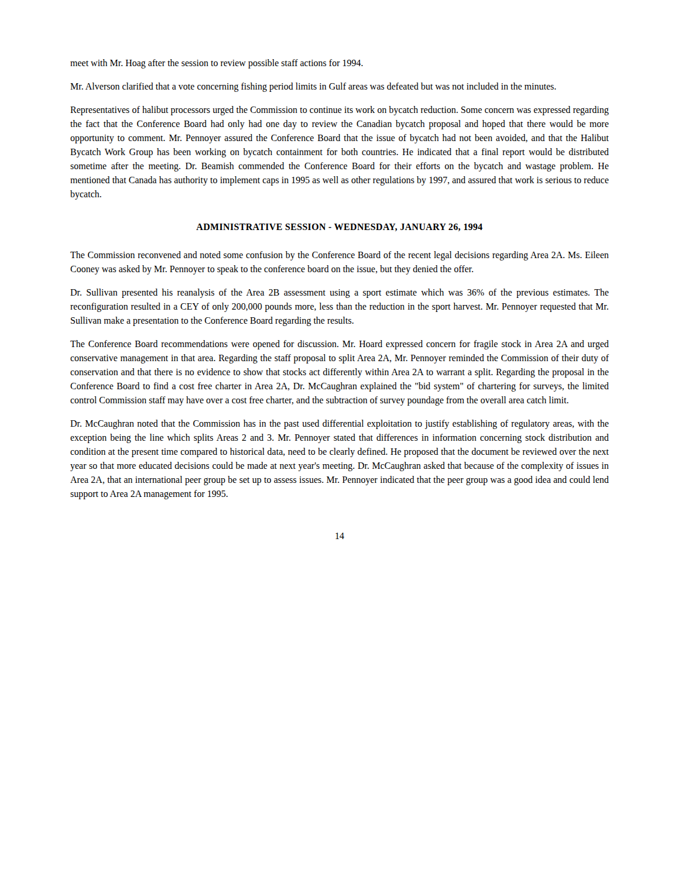meet with Mr. Hoag after the session to review possible staff actions for 1994.
Mr. Alverson clarified that a vote concerning fishing period limits in Gulf areas was defeated but was not included in the minutes.
Representatives of halibut processors urged the Commission to continue its work on bycatch reduction. Some concern was expressed regarding the fact that the Conference Board had only had one day to review the Canadian bycatch proposal and hoped that there would be more opportunity to comment. Mr. Pennoyer assured the Conference Board that the issue of bycatch had not been avoided, and that the Halibut Bycatch Work Group has been working on bycatch containment for both countries. He indicated that a final report would be distributed sometime after the meeting. Dr. Beamish commended the Conference Board for their efforts on the bycatch and wastage problem. He mentioned that Canada has authority to implement caps in 1995 as well as other regulations by 1997, and assured that work is serious to reduce bycatch.
ADMINISTRATIVE SESSION - WEDNESDAY, JANUARY 26, 1994
The Commission reconvened and noted some confusion by the Conference Board of the recent legal decisions regarding Area 2A. Ms. Eileen Cooney was asked by Mr. Pennoyer to speak to the conference board on the issue, but they denied the offer.
Dr. Sullivan presented his reanalysis of the Area 2B assessment using a sport estimate which was 36% of the previous estimates. The reconfiguration resulted in a CEY of only 200,000 pounds more, less than the reduction in the sport harvest. Mr. Pennoyer requested that Mr. Sullivan make a presentation to the Conference Board regarding the results.
The Conference Board recommendations were opened for discussion. Mr. Hoard expressed concern for fragile stock in Area 2A and urged conservative management in that area. Regarding the staff proposal to split Area 2A, Mr. Pennoyer reminded the Commission of their duty of conservation and that there is no evidence to show that stocks act differently within Area 2A to warrant a split. Regarding the proposal in the Conference Board to find a cost free charter in Area 2A, Dr. McCaughran explained the "bid system" of chartering for surveys, the limited control Commission staff may have over a cost free charter, and the subtraction of survey poundage from the overall area catch limit.
Dr. McCaughran noted that the Commission has in the past used differential exploitation to justify establishing of regulatory areas, with the exception being the line which splits Areas 2 and 3. Mr. Pennoyer stated that differences in information concerning stock distribution and condition at the present time compared to historical data, need to be clearly defined. He proposed that the document be reviewed over the next year so that more educated decisions could be made at next year's meeting. Dr. McCaughran asked that because of the complexity of issues in Area 2A, that an international peer group be set up to assess issues. Mr. Pennoyer indicated that the peer group was a good idea and could lend support to Area 2A management for 1995.
14